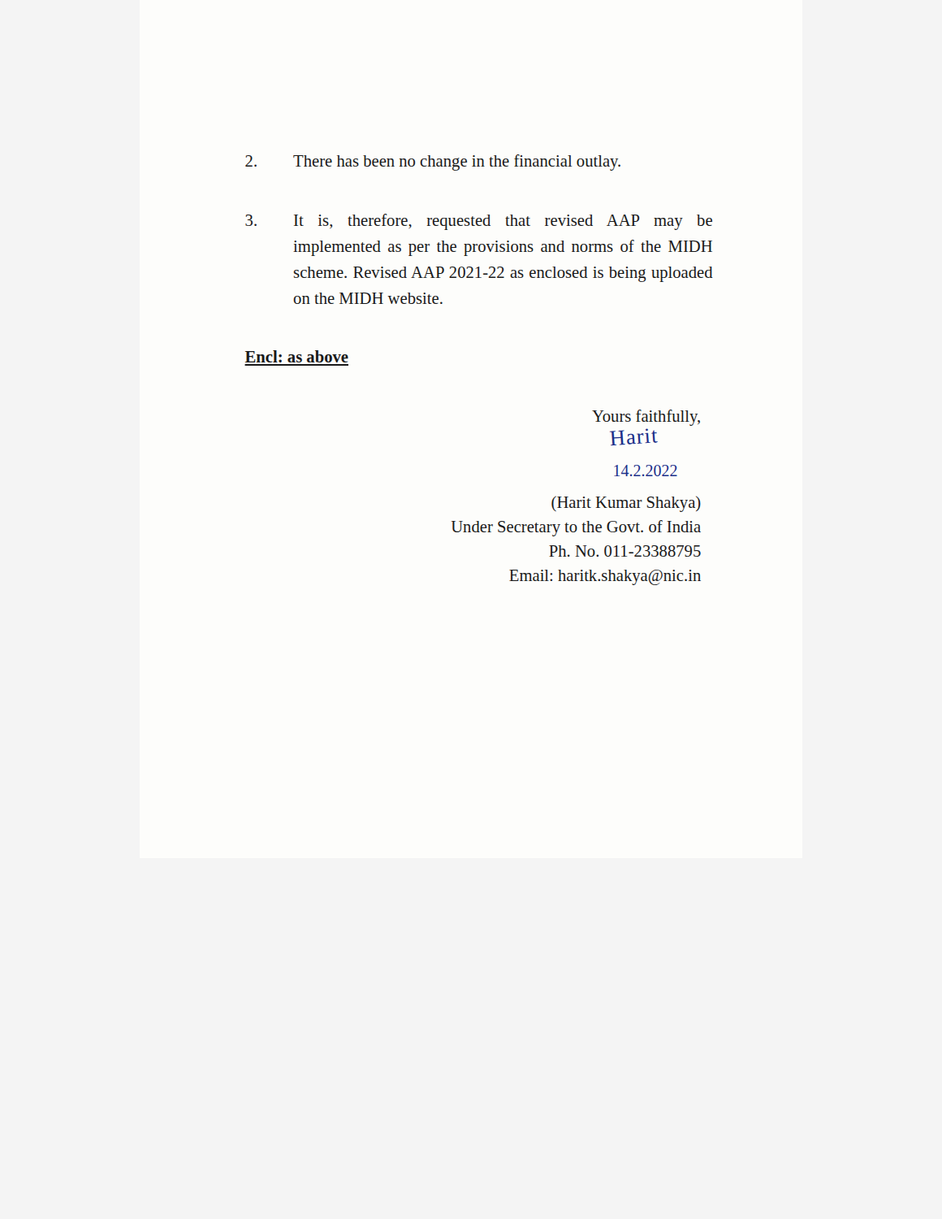2. There has been no change in the financial outlay.
3. It is, therefore, requested that revised AAP may be implemented as per the provisions and norms of the MIDH scheme. Revised AAP 2021-22 as enclosed is being uploaded on the MIDH website.
Encl: as above
Yours faithfully,
Harit 14.2.2022
(Harit Kumar Shakya)
Under Secretary to the Govt. of India
Ph. No. 011-23388795
Email: haritk.shakya@nic.in